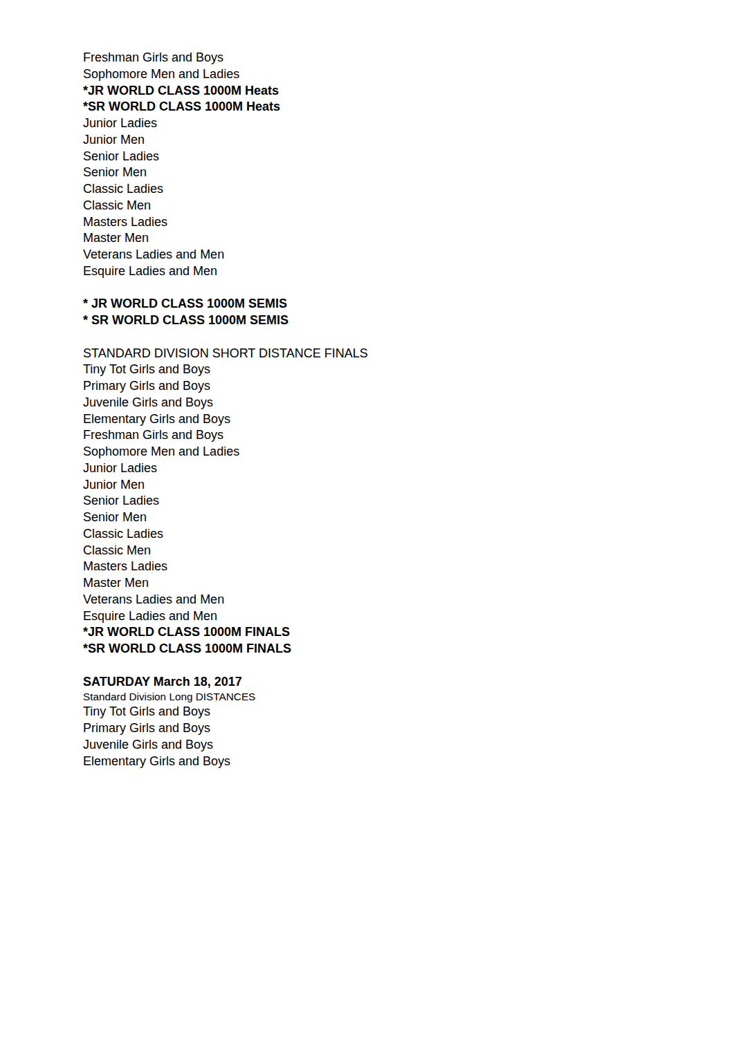Freshman Girls and Boys
Sophomore Men and Ladies
*JR WORLD CLASS 1000M Heats
*SR WORLD CLASS 1000M Heats
Junior Ladies
Junior Men
Senior Ladies
Senior Men
Classic Ladies
Classic Men
Masters Ladies
Master Men
Veterans Ladies and Men
Esquire Ladies and Men
* JR WORLD CLASS 1000M SEMIS
* SR WORLD CLASS 1000M SEMIS
STANDARD DIVISION SHORT DISTANCE FINALS
Tiny Tot Girls and Boys
Primary Girls and Boys
Juvenile Girls and Boys
Elementary Girls and Boys
Freshman Girls and Boys
Sophomore Men and Ladies
Junior Ladies
Junior Men
Senior Ladies
Senior Men
Classic Ladies
Classic Men
Masters Ladies
Master Men
Veterans Ladies and Men
Esquire Ladies and Men
*JR WORLD CLASS 1000M FINALS
*SR WORLD CLASS 1000M FINALS
SATURDAY March 18, 2017
Standard Division Long DISTANCES
Tiny Tot Girls and Boys
Primary Girls and Boys
Juvenile Girls and Boys
Elementary Girls and Boys